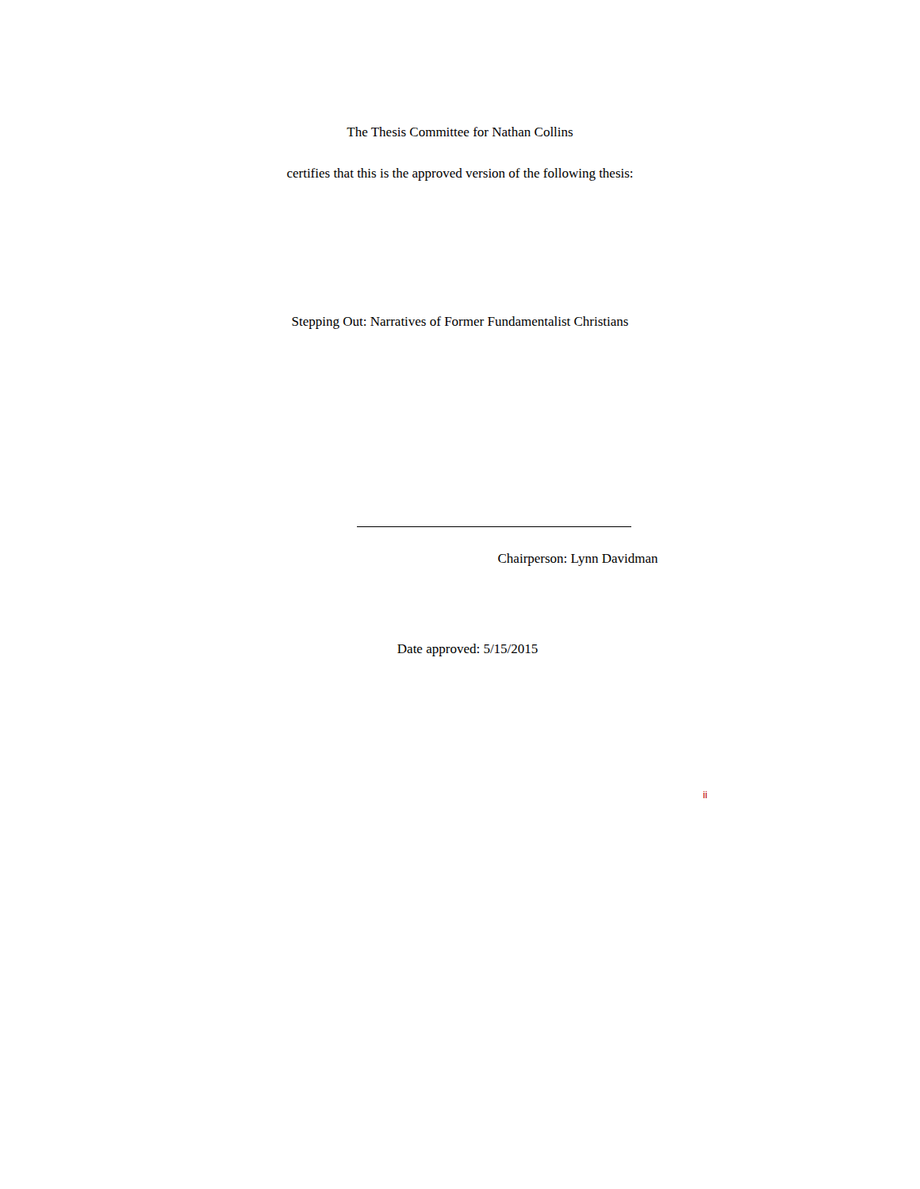The Thesis Committee for Nathan Collins
certifies that this is the approved version of the following thesis:
Stepping Out: Narratives of Former Fundamentalist Christians
Chairperson: Lynn Davidman
Date approved: 5/15/2015
ii